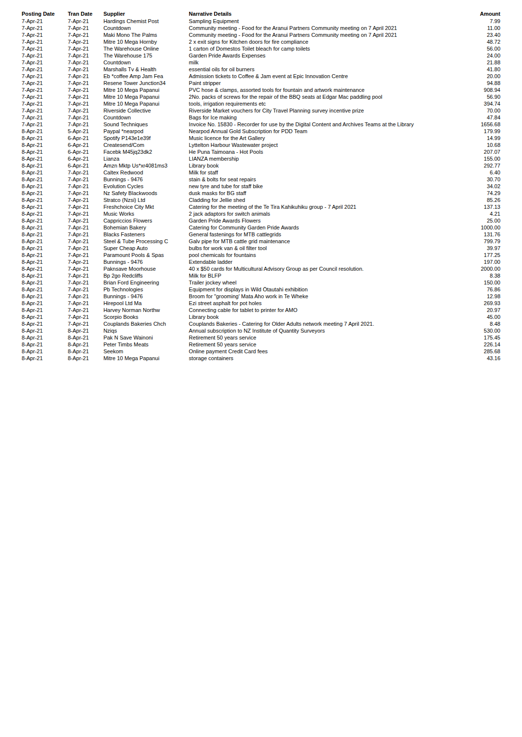| Posting Date | Tran Date | Supplier | Narrative Details | Amount |
| --- | --- | --- | --- | --- |
| 7-Apr-21 | 7-Apr-21 | Hardings Chemist Post | Sampling Equipment | 7.99 |
| 7-Apr-21 | 7-Apr-21 | Countdown | Community meeting - Food for the Aranui Partners Community meeting on 7 April 2021 | 11.00 |
| 7-Apr-21 | 7-Apr-21 | Maki Mono The Palms | Community meeting - Food for the Aranui Partners Community meeting on 7 April 2021 | 23.40 |
| 7-Apr-21 | 7-Apr-21 | Mitre 10 Mega Hornby | 2 x exit signs for Kitchen doors for fire compliance | 48.72 |
| 7-Apr-21 | 7-Apr-21 | The Warehouse Online | 1 carton of Domestos Toilet bleach for camp toilets | 56.00 |
| 7-Apr-21 | 7-Apr-21 | The Warehouse 175 | Garden Pride Awards Expenses | 24.00 |
| 7-Apr-21 | 7-Apr-21 | Countdown | milk | 21.88 |
| 7-Apr-21 | 7-Apr-21 | Marshalls Tv & Health | essential oils for oil burners | 41.80 |
| 7-Apr-21 | 7-Apr-21 | Eb *coffee Amp Jam Fea | Admission tickets to Coffee & Jam event at Epic Innovation Centre | 20.00 |
| 7-Apr-21 | 7-Apr-21 | Resene Tower Junction34 | Paint stripper | 94.88 |
| 7-Apr-21 | 7-Apr-21 | Mitre 10 Mega Papanui | PVC hose & clamps, assorted tools for fountain and artwork maintenance | 908.94 |
| 7-Apr-21 | 7-Apr-21 | Mitre 10 Mega Papanui | 2No. packs of screws for the repair of the BBQ seats at Edgar Mac paddling pool | 56.90 |
| 7-Apr-21 | 7-Apr-21 | Mitre 10 Mega Papanui | tools, irrigation requirements etc | 394.74 |
| 7-Apr-21 | 7-Apr-21 | Riverside Collective | Riverside Market vouchers for City Travel Planning survey incentive prize | 70.00 |
| 7-Apr-21 | 7-Apr-21 | Countdown | Bags for Ice making | 47.84 |
| 7-Apr-21 | 7-Apr-21 | Sound Techniques | Invoice No. 15830 - Recorder for use by the Digital Content and Archives Teams at the Library | 1656.68 |
| 8-Apr-21 | 5-Apr-21 | Paypal *nearpod | Nearpod Annual Gold Subscription for PDD Team | 179.99 |
| 8-Apr-21 | 6-Apr-21 | Spotify P143e1e39f | Music licence for the Art Gallery | 14.99 |
| 8-Apr-21 | 6-Apr-21 | Createsend/Com | Lyttelton Harbour Wastewater project | 10.68 |
| 8-Apr-21 | 6-Apr-21 | Facebk M45jq23dk2 | He Puna Taimoana - Hot Pools | 207.07 |
| 8-Apr-21 | 6-Apr-21 | Lianza | LIANZA membership | 155.00 |
| 8-Apr-21 | 6-Apr-21 | Amzn Mktp Us*xr4081ms3 | Library book | 292.77 |
| 8-Apr-21 | 7-Apr-21 | Caltex Redwood | Milk for staff | 6.40 |
| 8-Apr-21 | 7-Apr-21 | Bunnings - 9476 | stain & bolts for seat repairs | 30.70 |
| 8-Apr-21 | 7-Apr-21 | Evolution Cycles | new tyre and tube for staff bike | 34.02 |
| 8-Apr-21 | 7-Apr-21 | Nz Safety Blackwoods | dusk masks for BG staff | 74.29 |
| 8-Apr-21 | 7-Apr-21 | Stratco (Nzsi) Ltd | Cladding for Jellie shed | 85.26 |
| 8-Apr-21 | 7-Apr-21 | Freshchoice City Mkt | Catering for the meeting of the Te Tira Kahikuhiku group - 7 April 2021 | 137.13 |
| 8-Apr-21 | 7-Apr-21 | Music Works | 2 jack adaptors for switch animals | 4.21 |
| 8-Apr-21 | 7-Apr-21 | Cappriccios Flowers | Garden Pride Awards Flowers | 25.00 |
| 8-Apr-21 | 7-Apr-21 | Bohemian Bakery | Catering for Community Garden Pride Awards | 1000.00 |
| 8-Apr-21 | 7-Apr-21 | Blacks Fasteners | General fastenings for MTB cattlegrids | 131.76 |
| 8-Apr-21 | 7-Apr-21 | Steel & Tube Processing C | Galv pipe for MTB cattle grid maintenance | 799.79 |
| 8-Apr-21 | 7-Apr-21 | Super Cheap Auto | bulbs for work van & oil filter tool | 39.97 |
| 8-Apr-21 | 7-Apr-21 | Paramount Pools & Spas | pool chemicals for fountains | 177.25 |
| 8-Apr-21 | 7-Apr-21 | Bunnings - 9476 | Extendable ladder | 197.00 |
| 8-Apr-21 | 7-Apr-21 | Paknsave Moorhouse | 40 x $50 cards for Multicultural Advisory Group as per Council resolution. | 2000.00 |
| 8-Apr-21 | 7-Apr-21 | Bp 2go Redcliffs | Milk for BLFP | 8.38 |
| 8-Apr-21 | 7-Apr-21 | Brian Ford Engineering | Trailer jockey wheel | 150.00 |
| 8-Apr-21 | 7-Apr-21 | Pb Technologies | Equipment for displays in Wild Ōtautahi exhibition | 76.86 |
| 8-Apr-21 | 7-Apr-21 | Bunnings - 9476 | Broom for "grooming' Mata Aho work in Te Wheke | 12.98 |
| 8-Apr-21 | 7-Apr-21 | Hirepool Ltd Ma | Ezi street asphalt for pot holes | 269.93 |
| 8-Apr-21 | 7-Apr-21 | Harvey Norman Northw | Connecting cable for tablet to printer for AMO | 20.97 |
| 8-Apr-21 | 7-Apr-21 | Scorpio Books | Library book | 45.00 |
| 8-Apr-21 | 7-Apr-21 | Couplands Bakeries Chch | Couplands Bakeries - Catering for Older Adults network meeting 7 April 2021. | 8.48 |
| 8-Apr-21 | 8-Apr-21 | Nziqs | Annual subscription to NZ Institute of Quantity Surveyors | 530.00 |
| 8-Apr-21 | 8-Apr-21 | Pak N Save Wainoni | Retirement 50 years service | 175.45 |
| 8-Apr-21 | 8-Apr-21 | Peter Timbs Meats | Retirement 50 years service | 226.14 |
| 8-Apr-21 | 8-Apr-21 | Seekom | Online payment Credit Card fees | 285.68 |
| 8-Apr-21 | 8-Apr-21 | Mitre 10 Mega Papanui | storage containers | 43.16 |